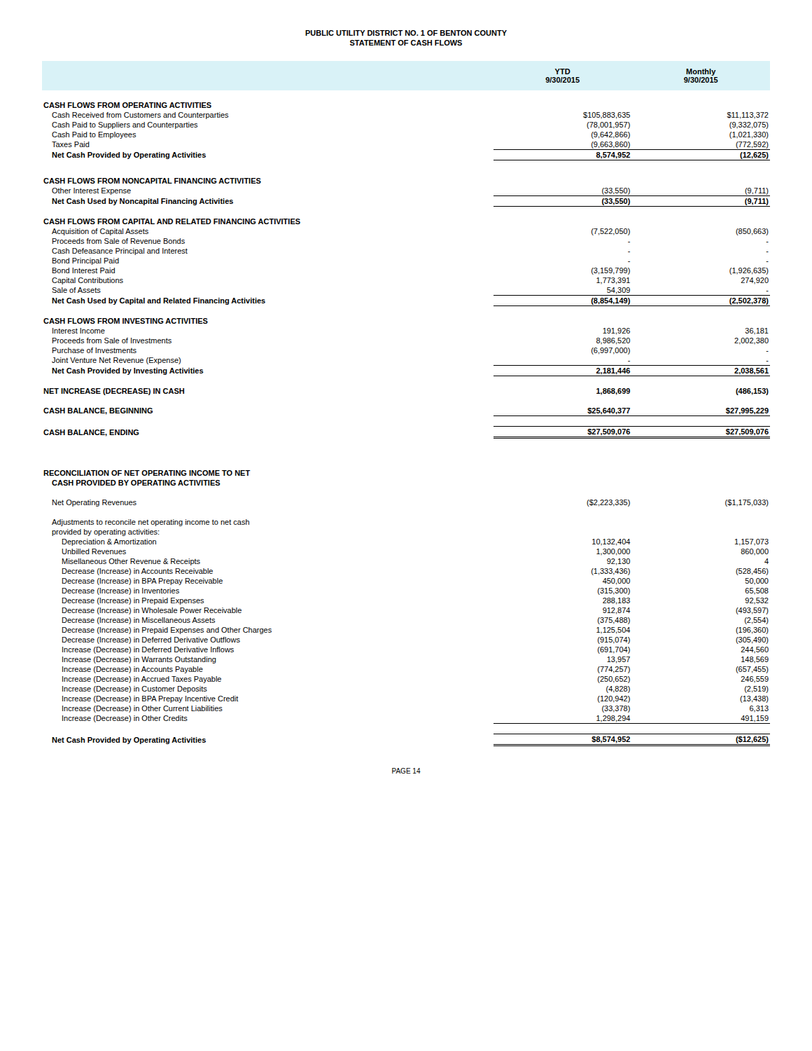PUBLIC UTILITY DISTRICT NO. 1 OF BENTON COUNTY
STATEMENT OF CASH FLOWS
| | YTD 9/30/2015 | Monthly 9/30/2015 |
| CASH FLOWS FROM OPERATING ACTIVITIES | | |
| Cash Received from Customers and Counterparties | $105,883,635 | $11,113,372 |
| Cash Paid to Suppliers and Counterparties | (78,001,957) | (9,332,075) |
| Cash Paid to Employees | (9,642,866) | (1,021,330) |
| Taxes Paid | (9,663,860) | (772,592) |
| Net Cash Provided by Operating Activities | 8,574,952 | (12,625) |
| CASH FLOWS FROM NONCAPITAL FINANCING ACTIVITIES | | |
| Other Interest Expense | (33,550) | (9,711) |
| Net Cash Used by Noncapital Financing Activities | (33,550) | (9,711) |
| CASH FLOWS FROM CAPITAL AND RELATED FINANCING ACTIVITIES | | |
| Acquisition of Capital Assets | (7,522,050) | (850,663) |
| Proceeds from Sale of Revenue Bonds | - | - |
| Cash Defeasance Principal and Interest | - | - |
| Bond Principal Paid | - | - |
| Bond Interest Paid | (3,159,799) | (1,926,635) |
| Capital Contributions | 1,773,391 | 274,920 |
| Sale of Assets | 54,309 | - |
| Net Cash Used by Capital and Related Financing Activities | (8,854,149) | (2,502,378) |
| CASH FLOWS FROM INVESTING ACTIVITIES | | |
| Interest Income | 191,926 | 36,181 |
| Proceeds from Sale of Investments | 8,986,520 | 2,002,380 |
| Purchase of Investments | (6,997,000) | - |
| Joint Venture Net Revenue (Expense) | - | - |
| Net Cash Provided by Investing Activities | 2,181,446 | 2,038,561 |
| NET INCREASE (DECREASE) IN CASH | 1,868,699 | (486,153) |
| CASH BALANCE, BEGINNING | $25,640,377 | $27,995,229 |
| CASH BALANCE, ENDING | $27,509,076 | $27,509,076 |
| RECONCILIATION OF NET OPERATING INCOME TO NET | | |
| CASH PROVIDED BY OPERATING ACTIVITIES | | |
| Net Operating Revenues | ($2,223,335) | ($1,175,033) |
| Adjustments to reconcile net operating income to net cash | | |
| provided by operating activities: | | |
| Depreciation & Amortization | 10,132,404 | 1,157,073 |
| Unbilled Revenues | 1,300,000 | 860,000 |
| Misellaneous Other Revenue & Receipts | 92,130 | 4 |
| Decrease (Increase) in Accounts Receivable | (1,333,436) | (528,456) |
| Decrease (Increase) in BPA Prepay Receivable | 450,000 | 50,000 |
| Decrease (Increase) in Inventories | (315,300) | 65,508 |
| Decrease (Increase) in Prepaid Expenses | 288,183 | 92,532 |
| Decrease (Increase) in Wholesale Power Receivable | 912,874 | (493,597) |
| Decrease (Increase) in Miscellaneous Assets | (375,488) | (2,554) |
| Decrease (Increase) in Prepaid Expenses and Other Charges | 1,125,504 | (196,360) |
| Decrease (Increase) in Deferred Derivative Outflows | (915,074) | (305,490) |
| Increase (Decrease) in Deferred Derivative Inflows | (691,704) | 244,560 |
| Increase (Decrease) in Warrants Outstanding | 13,957 | 148,569 |
| Increase (Decrease) in Accounts Payable | (774,257) | (657,455) |
| Increase (Decrease) in Accrued Taxes Payable | (250,652) | 246,559 |
| Increase (Decrease) in Customer Deposits | (4,828) | (2,519) |
| Increase (Decrease) in BPA Prepay Incentive Credit | (120,942) | (13,438) |
| Increase (Decrease) in Other Current Liabilities | (33,378) | 6,313 |
| Increase (Decrease) in Other Credits | 1,298,294 | 491,159 |
| Net Cash Provided by Operating Activities | $8,574,952 | ($12,625) |
PAGE 14